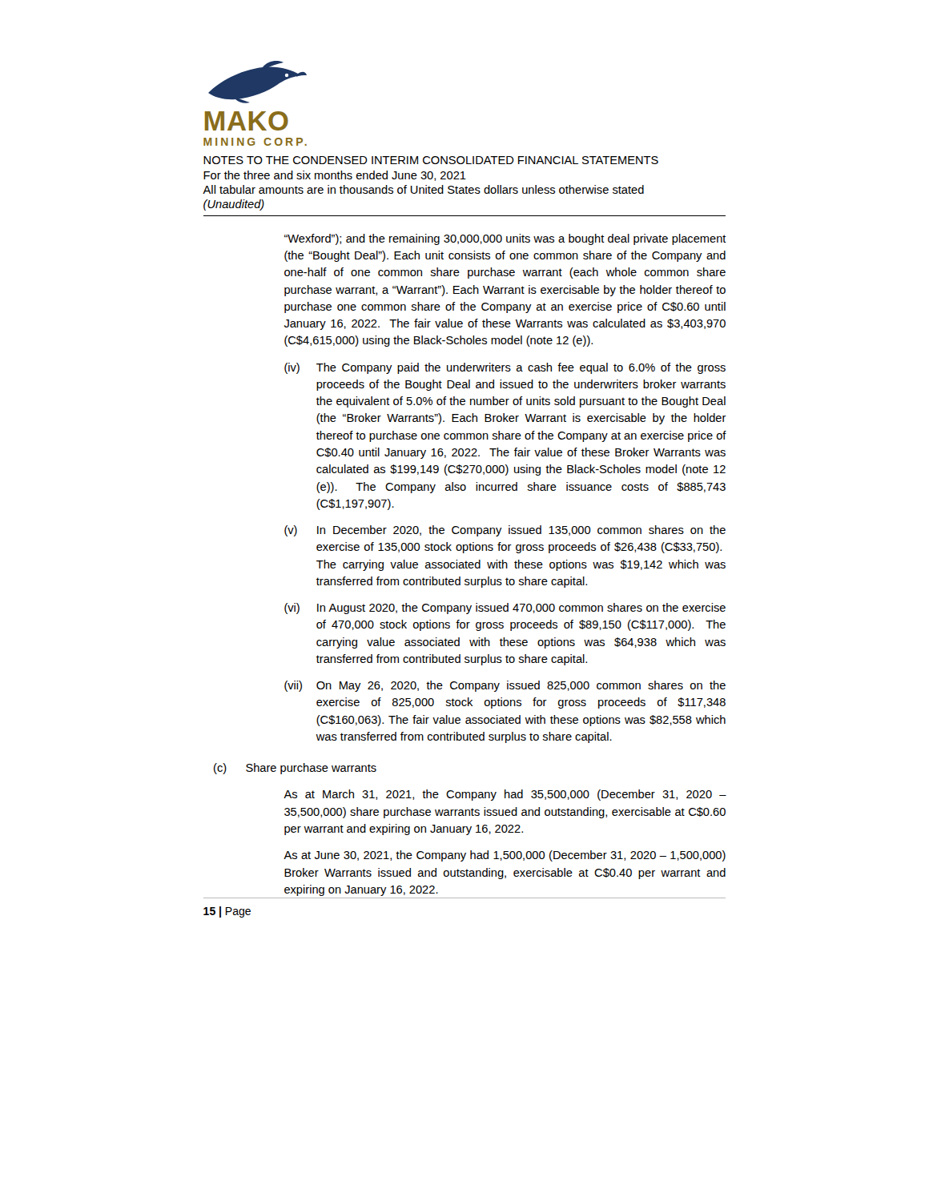MAKO
MINING CORP.
NOTES TO THE CONDENSED INTERIM CONSOLIDATED FINANCIAL STATEMENTS
For the three and six months ended June 30, 2021
All tabular amounts are in thousands of United States dollars unless otherwise stated
(Unaudited)
“Wexford”); and the remaining 30,000,000 units was a bought deal private placement (the “Bought Deal”). Each unit consists of one common share of the Company and one-half of one common share purchase warrant (each whole common share purchase warrant, a “Warrant”). Each Warrant is exercisable by the holder thereof to purchase one common share of the Company at an exercise price of C$0.60 until January 16, 2022. The fair value of these Warrants was calculated as $3,403,970 (C$4,615,000) using the Black-Scholes model (note 12 (e)).
(iv) The Company paid the underwriters a cash fee equal to 6.0% of the gross proceeds of the Bought Deal and issued to the underwriters broker warrants the equivalent of 5.0% of the number of units sold pursuant to the Bought Deal (the “Broker Warrants”). Each Broker Warrant is exercisable by the holder thereof to purchase one common share of the Company at an exercise price of C$0.40 until January 16, 2022. The fair value of these Broker Warrants was calculated as $199,149 (C$270,000) using the Black-Scholes model (note 12 (e)). The Company also incurred share issuance costs of $885,743 (C$1,197,907).
(v) In December 2020, the Company issued 135,000 common shares on the exercise of 135,000 stock options for gross proceeds of $26,438 (C$33,750). The carrying value associated with these options was $19,142 which was transferred from contributed surplus to share capital.
(vi) In August 2020, the Company issued 470,000 common shares on the exercise of 470,000 stock options for gross proceeds of $89,150 (C$117,000). The carrying value associated with these options was $64,938 which was transferred from contributed surplus to share capital.
(vii) On May 26, 2020, the Company issued 825,000 common shares on the exercise of 825,000 stock options for gross proceeds of $117,348 (C$160,063). The fair value associated with these options was $82,558 which was transferred from contributed surplus to share capital.
(c)
Share purchase warrants
As at March 31, 2021, the Company had 35,500,000 (December 31, 2020 – 35,500,000) share purchase warrants issued and outstanding, exercisable at C$0.60 per warrant and expiring on January 16, 2022.
As at June 30, 2021, the Company had 1,500,000 (December 31, 2020 – 1,500,000) Broker Warrants issued and outstanding, exercisable at C$0.40 per warrant and expiring on January 16, 2022.
15 | Page